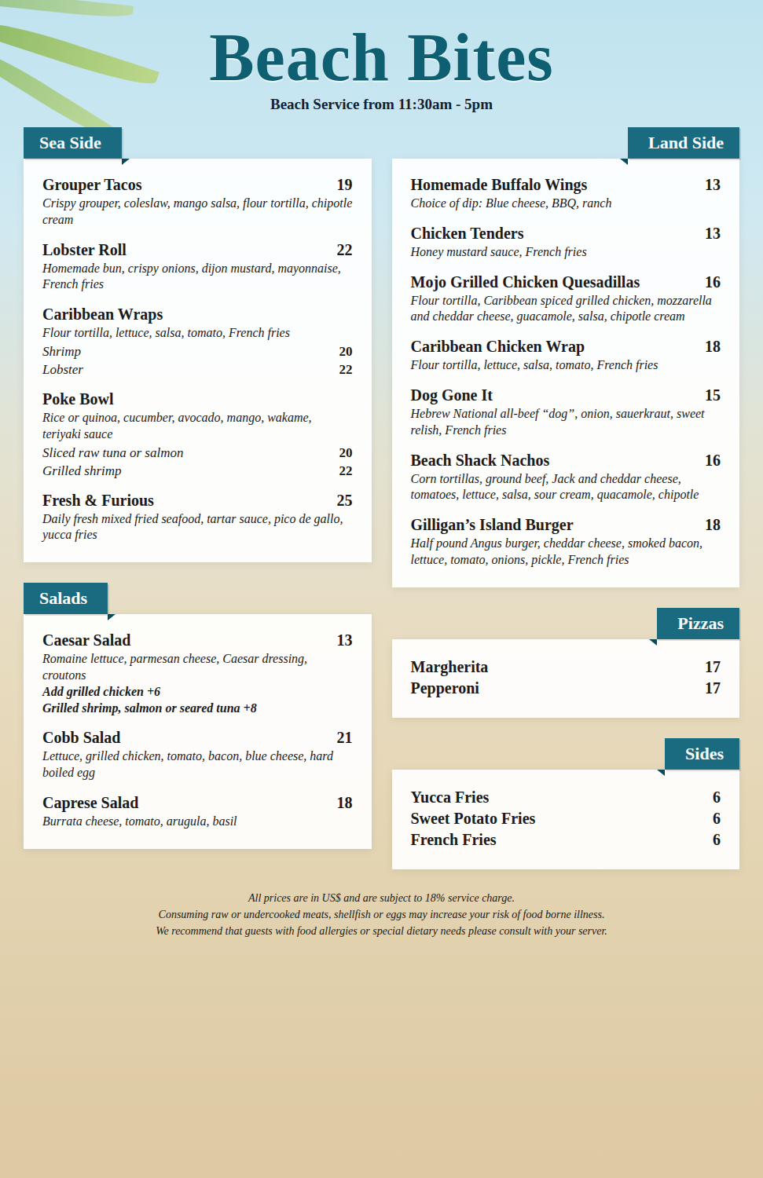Beach Bites
Beach Service from 11:30am - 5pm
Sea Side
Grouper Tacos 19
Crispy grouper, coleslaw, mango salsa, flour tortilla, chipotle cream
Lobster Roll 22
Homemade bun, crispy onions, dijon mustard, mayonnaise, French fries
Caribbean Wraps
Flour tortilla, lettuce, salsa, tomato, French fries
Shrimp 20
Lobster 22
Poke Bowl
Rice or quinoa, cucumber, avocado, mango, wakame, teriyaki sauce
Sliced raw tuna or salmon 20
Grilled shrimp 22
Fresh & Furious 25
Daily fresh mixed fried seafood, tartar sauce, pico de gallo, yucca fries
Salads
Caesar Salad 13
Romaine lettuce, parmesan cheese, Caesar dressing, croutons
Add grilled chicken +6
Grilled shrimp, salmon or seared tuna +8
Cobb Salad 21
Lettuce, grilled chicken, tomato, bacon, blue cheese, hard boiled egg
Caprese Salad 18
Burrata cheese, tomato, arugula, basil
Land Side
Homemade Buffalo Wings 13
Choice of dip: Blue cheese, BBQ, ranch
Chicken Tenders 13
Honey mustard sauce, French fries
Mojo Grilled Chicken Quesadillas 16
Flour tortilla, Caribbean spiced grilled chicken, mozzarella and cheddar cheese, guacamole, salsa, chipotle cream
Caribbean Chicken Wrap 18
Flour tortilla, lettuce, salsa, tomato, French fries
Dog Gone It 15
Hebrew National all-beef “dog”, onion, sauerkraut, sweet relish, French fries
Beach Shack Nachos 16
Corn tortillas, ground beef, Jack and cheddar cheese, tomatoes, lettuce, salsa, sour cream, quacamole, chipotle
Gilligan’s Island Burger 18
Half pound Angus burger, cheddar cheese, smoked bacon, lettuce, tomato, onions, pickle, French fries
Pizzas
Margherita 17
Pepperoni 17
Sides
Yucca Fries 6
Sweet Potato Fries 6
French Fries 6
All prices are in US$ and are subject to 18% service charge.
Consuming raw or undercooked meats, shellfish or eggs may increase your risk of food borne illness.
We recommend that guests with food allergies or special dietary needs please consult with your server.